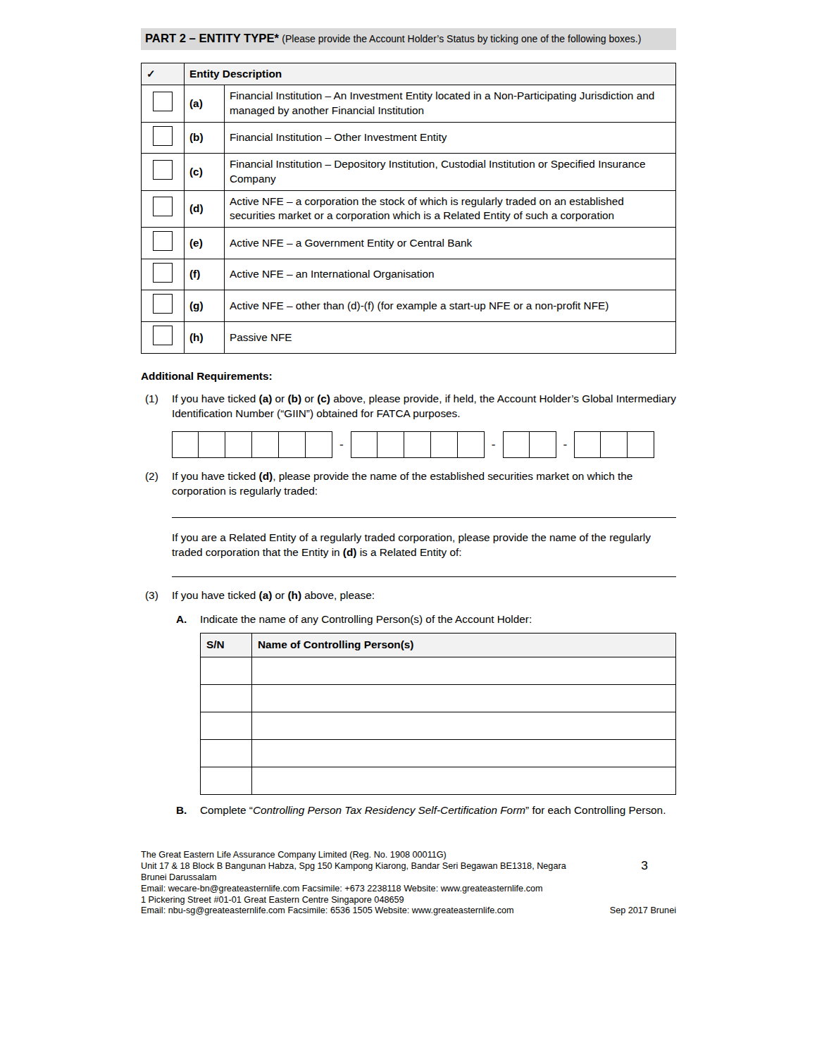PART 2 – ENTITY TYPE* (Please provide the Account Holder’s Status by ticking one of the following boxes.)
| ✓ | Entity Description |
| --- | --- |
| | (a) | Financial Institution – An Investment Entity located in a Non-Participating Jurisdiction and managed by another Financial Institution |
| | (b) | Financial Institution – Other Investment Entity |
| | (c) | Financial Institution – Depository Institution, Custodial Institution or Specified Insurance Company |
| | (d) | Active NFE – a corporation the stock of which is regularly traded on an established securities market or a corporation which is a Related Entity of such a corporation |
| | (e) | Active NFE – a Government Entity or Central Bank |
| | (f) | Active NFE – an International Organisation |
| | (g) | Active NFE – other than (d)-(f) (for example a start-up NFE or a non-profit NFE) |
| | (h) | Passive NFE |
Additional Requirements:
(1) If you have ticked (a) or (b) or (c) above, please provide, if held, the Account Holder’s Global Intermediary Identification Number (“GIIN”) obtained for FATCA purposes.
- - -
(2) If you have ticked (d), please provide the name of the established securities market on which the corporation is regularly traded:
If you are a Related Entity of a regularly traded corporation, please provide the name of the regularly traded corporation that the Entity in (d) is a Related Entity of:
(3) If you have ticked (a) or (h) above, please:
A. Indicate the name of any Controlling Person(s) of the Account Holder:
| S/N | Name of Controlling Person(s) |
| --- | --- |
B. Complete “Controlling Person Tax Residency Self-Certification Form” for each Controlling Person.
3
The Great Eastern Life Assurance Company Limited (Reg. No. 1908 00011G)
Unit 17 & 18 Block B Bangunan Habza, Spg 150 Kampong Kiarong, Bandar Seri Begawan BE1318, Negara Brunei Darussalam
Email: wecare-bn@greateasternlife.com Facsimile: +673 2238118 Website: www.greateasternlife.com
1 Pickering Street #01-01 Great Eastern Centre Singapore 048659
Email: nbu-sg@greateasternlife.com Facsimile: 6536 1505 Website: www.greateasternlife.com
Sep 2017 Brunei